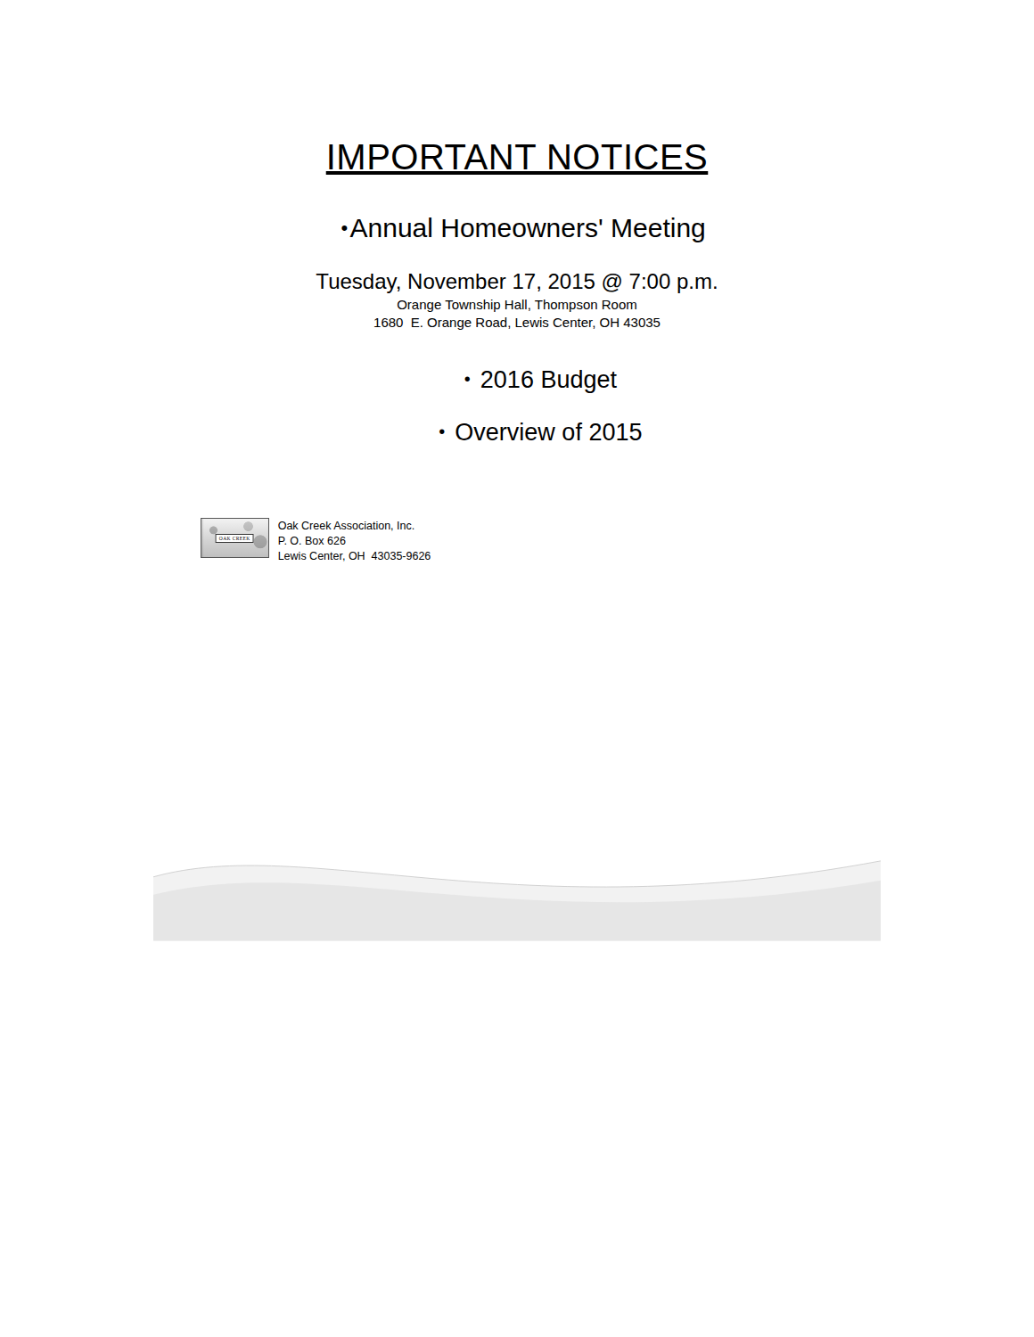IMPORTANT NOTICES
•Annual Homeowners' Meeting
Tuesday, November 17, 2015 @ 7:00 p.m.
Orange Township Hall, Thompson Room
1680 E. Orange Road, Lewis Center, OH 43035
•2016 Budget
•Overview of 2015
OAK CREEK
Oak Creek Association, Inc.
P. O. Box 626
Lewis Center, OH 43035-9626